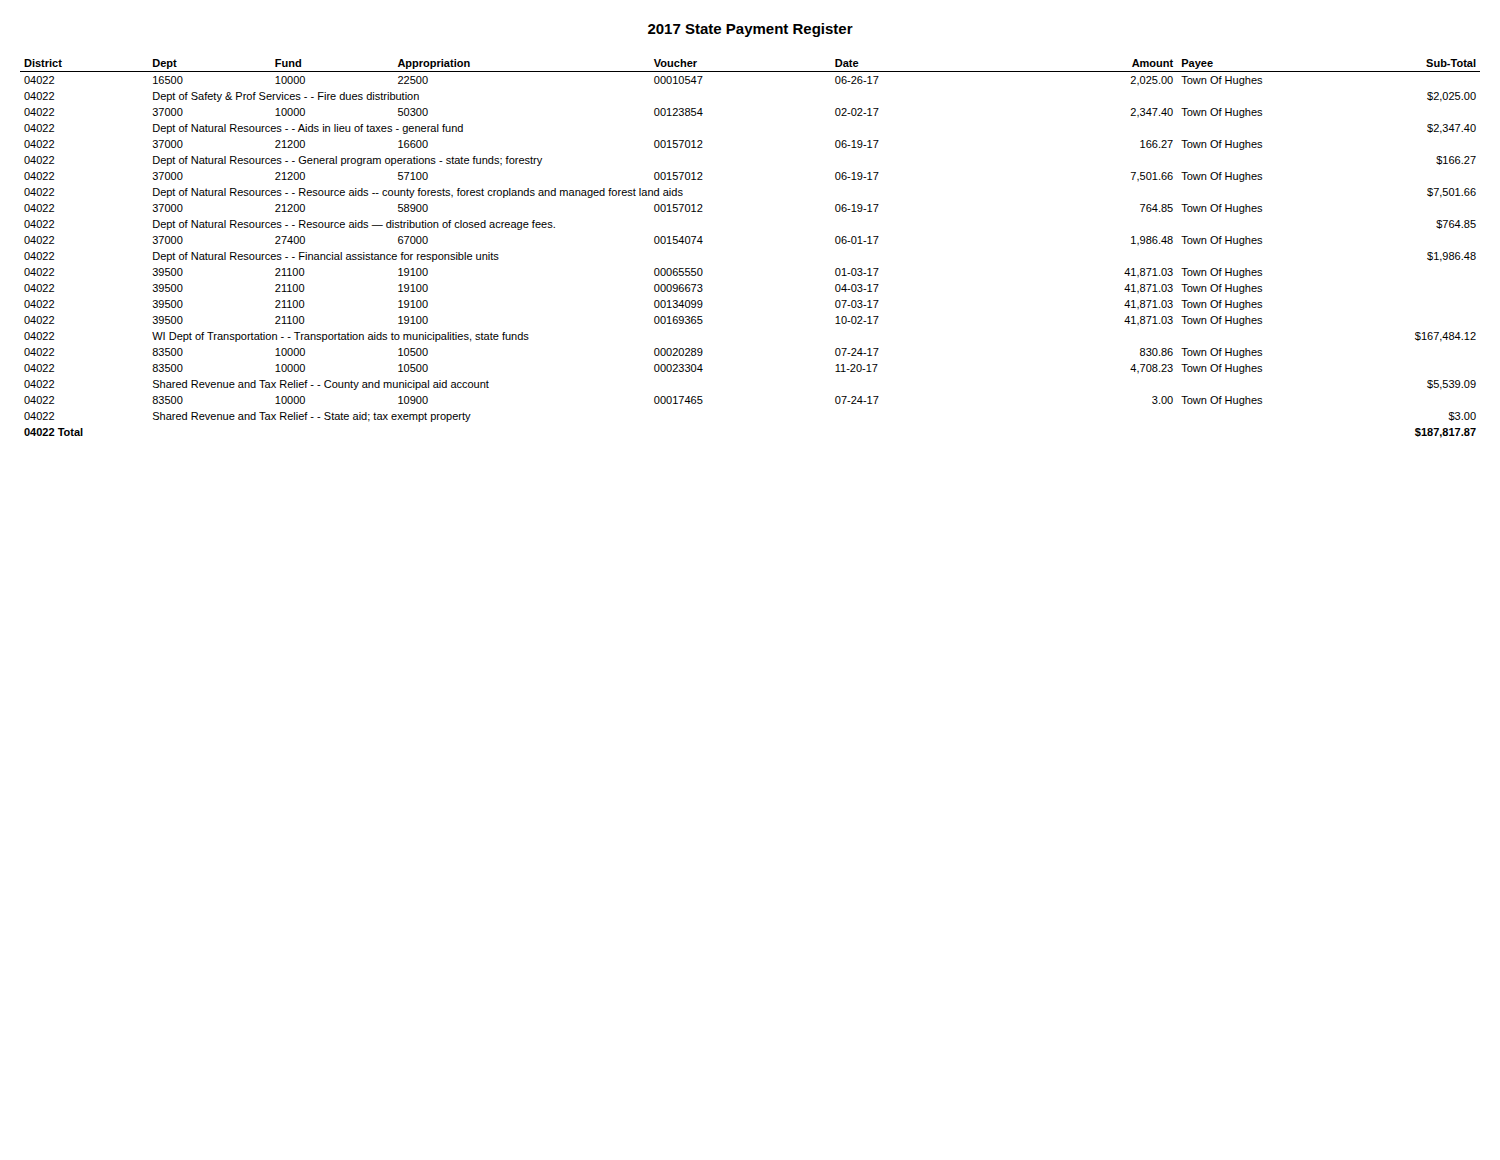2017 State Payment Register
| District | Dept | Fund | Appropriation | Voucher | Date | Amount | Payee | Sub-Total |
| --- | --- | --- | --- | --- | --- | --- | --- | --- |
| 04022 | 16500 | 10000 | 22500 | 00010547 | 06-26-17 | 2,025.00 | Town Of Hughes | |
| 04022 | Dept of Safety & Prof Services - - Fire dues distribution | | $2,025.00 |
| 04022 | 37000 | 10000 | 50300 | 00123854 | 02-02-17 | 2,347.40 | Town Of Hughes | |
| 04022 | Dept of Natural Resources - - Aids in lieu of taxes - general fund | | $2,347.40 |
| 04022 | 37000 | 21200 | 16600 | 00157012 | 06-19-17 | 166.27 | Town Of Hughes | |
| 04022 | Dept of Natural Resources - - General program operations - state funds; forestry | | $166.27 |
| 04022 | 37000 | 21200 | 57100 | 00157012 | 06-19-17 | 7,501.66 | Town Of Hughes | |
| 04022 | Dept of Natural Resources - - Resource aids -- county forests, forest croplands and managed forest land aids | | $7,501.66 |
| 04022 | 37000 | 21200 | 58900 | 00157012 | 06-19-17 | 764.85 | Town Of Hughes | |
| 04022 | Dept of Natural Resources - - Resource aids — distribution of closed acreage fees. | | $764.85 |
| 04022 | 37000 | 27400 | 67000 | 00154074 | 06-01-17 | 1,986.48 | Town Of Hughes | |
| 04022 | Dept of Natural Resources - - Financial assistance for responsible units | | $1,986.48 |
| 04022 | 39500 | 21100 | 19100 | 00065550 | 01-03-17 | 41,871.03 | Town Of Hughes | |
| 04022 | 39500 | 21100 | 19100 | 00096673 | 04-03-17 | 41,871.03 | Town Of Hughes | |
| 04022 | 39500 | 21100 | 19100 | 00134099 | 07-03-17 | 41,871.03 | Town Of Hughes | |
| 04022 | 39500 | 21100 | 19100 | 00169365 | 10-02-17 | 41,871.03 | Town Of Hughes | |
| 04022 | WI Dept of Transportation - - Transportation aids to municipalities, state funds | | $167,484.12 |
| 04022 | 83500 | 10000 | 10500 | 00020289 | 07-24-17 | 830.86 | Town Of Hughes | |
| 04022 | 83500 | 10000 | 10500 | 00023304 | 11-20-17 | 4,708.23 | Town Of Hughes | |
| 04022 | Shared Revenue and Tax Relief - - County and municipal aid account | | $5,539.09 |
| 04022 | 83500 | 10000 | 10900 | 00017465 | 07-24-17 | 3.00 | Town Of Hughes | |
| 04022 | Shared Revenue and Tax Relief - - State aid; tax exempt property | | $3.00 |
| 04022 Total | | $187,817.87 |